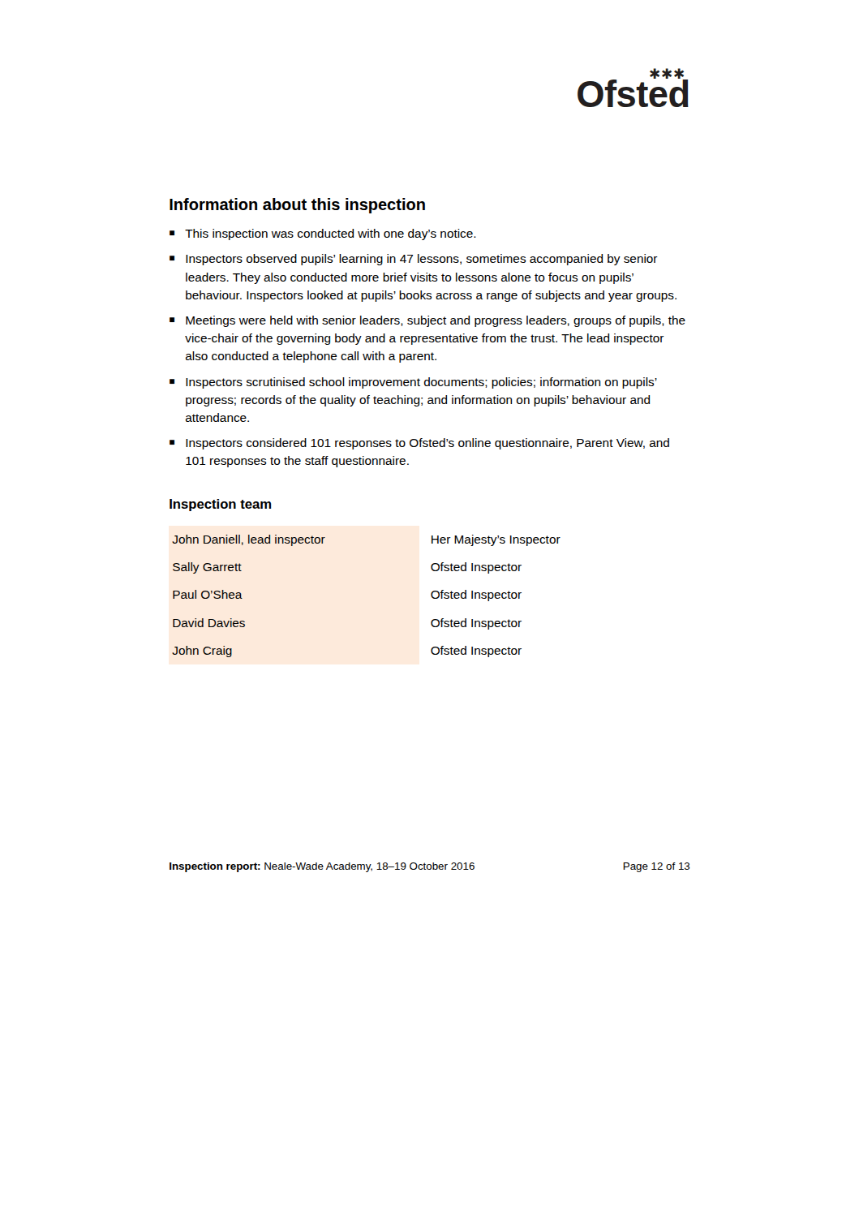✱✱✱ Ofsted
Information about this inspection
This inspection was conducted with one day’s notice.
Inspectors observed pupils’ learning in 47 lessons, sometimes accompanied by senior leaders. They also conducted more brief visits to lessons alone to focus on pupils’ behaviour. Inspectors looked at pupils’ books across a range of subjects and year groups.
Meetings were held with senior leaders, subject and progress leaders, groups of pupils, the vice-chair of the governing body and a representative from the trust. The lead inspector also conducted a telephone call with a parent.
Inspectors scrutinised school improvement documents; policies; information on pupils’ progress; records of the quality of teaching; and information on pupils’ behaviour and attendance.
Inspectors considered 101 responses to Ofsted’s online questionnaire, Parent View, and 101 responses to the staff questionnaire.
Inspection team
| John Daniell, lead inspector | Her Majesty’s Inspector |
| Sally Garrett | Ofsted Inspector |
| Paul O’Shea | Ofsted Inspector |
| David Davies | Ofsted Inspector |
| John Craig | Ofsted Inspector |
Inspection report: Neale-Wade Academy, 18–19 October 2016
Page 12 of 13